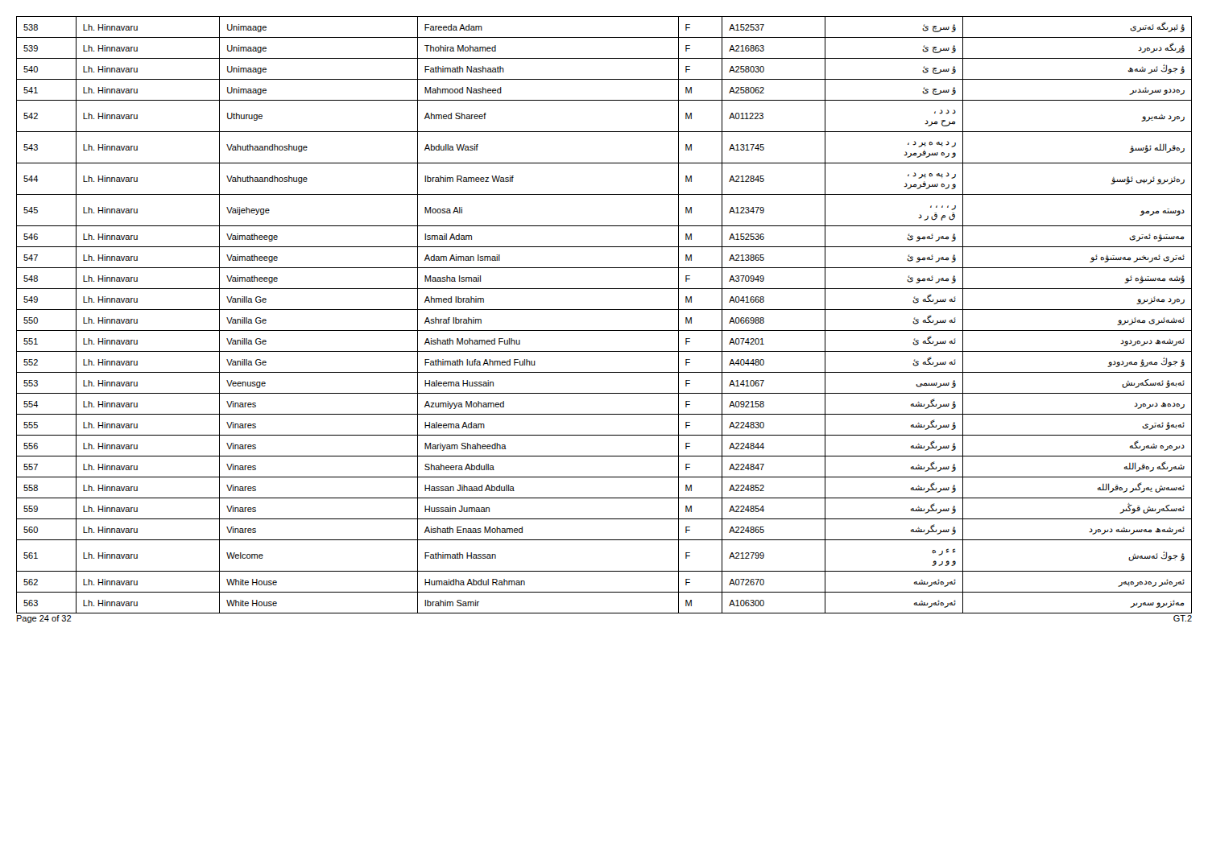| 538 | Lh. Hinnavaru | Unimaage | Fareeda Adam | F | A152537 | ۇ سرچ ئ | ۇ ئېرىگە ئەتىرى |
| 539 | Lh. Hinnavaru | Unimaage | Thohira Mohamed | F | A216863 | ۇ سرچ ئ | ۇرىگە دىرەرد |
| 540 | Lh. Hinnavaru | Unimaage | Fathimath Nashaath | F | A258030 | ۇ سرچ ئ | ۇ جوڭ ئىر شەھ |
| 541 | Lh. Hinnavaru | Unimaage | Mahmood Nasheed | M | A258062 | ۇ سرچ ئ | رەددو سرىئىدىر |
| 542 | Lh. Hinnavaru | Uthuruge | Ahmed Shareef | M | A011223 | د د د ، مرح مرد | رەرد شەيرو |
| 543 | Lh. Hinnavaru | Vahuthaandhoshuge | Abdulla Wasif | M | A131745 | ر د په ه پر د ، و ره سرفرمرد | رەقراللە ئۇسىۋ |
| 544 | Lh. Hinnavaru | Vahuthaandhoshuge | Ibrahim Rameez Wasif | M | A212845 | ر د په ه پر د ، و ره سرفرمرد | رەئزىرو ئرىپى ئۇسىۋ |
| 545 | Lh. Hinnavaru | Vaijeheyge | Moosa Ali | M | A123479 | ر ، ، ، ، ق م ق ر د | دوسته مرمو |
| 546 | Lh. Hinnavaru | Vaimatheege | Ismail Adam | M | A152536 | ۇ مەر ئەمو ئ | مەستىۋە ئەترى |
| 547 | Lh. Hinnavaru | Vaimatheege | Adam Aiman Ismail | M | A213865 | ۇ مەر ئەمو ئ | ئەترى ئەرىخىر مەستىۋە ئو |
| 548 | Lh. Hinnavaru | Vaimatheege | Maasha Ismail | F | A370949 | ۇ مەر ئەمو ئ | ۇشە مەستىۋە ئو |
| 549 | Lh. Hinnavaru | Vanilla Ge | Ahmed Ibrahim | M | A041668 | ئە سرىگە ئ | رەرد مەئزىرو |
| 550 | Lh. Hinnavaru | Vanilla Ge | Ashraf Ibrahim | M | A066988 | ئە سرىگە ئ | ئەشەئىرى مەئزىرو |
| 551 | Lh. Hinnavaru | Vanilla Ge | Aishath Mohamed Fulhu | F | A074201 | ئە سرىگە ئ | ئەرشەھ دىرەردود |
| 552 | Lh. Hinnavaru | Vanilla Ge | Fathimath Iufa Ahmed Fulhu | F | A404480 | ئە سرىگە ئ | ۇ جوڭ مەرۇ مەردودو |
| 553 | Lh. Hinnavaru | Veenusge | Haleema Hussain | F | A141067 | ۇ سرسىمى | ئەبەۇ ئەسكەرىش |
| 554 | Lh. Hinnavaru | Vinares | Azumiyya Mohamed | F | A092158 | ۇ سرىگرىشە | رەدەھ دىرەرد |
| 555 | Lh. Hinnavaru | Vinares | Haleema Adam | F | A224830 | ۇ سرىگرىشە | ئەبەۇ ئەترى |
| 556 | Lh. Hinnavaru | Vinares | Mariyam Shaheedha | F | A224844 | ۇ سرىگرىشە | دىرەرە شەرىگە |
| 557 | Lh. Hinnavaru | Vinares | Shaheera Abdulla | F | A224847 | ۇ سرىگرىشە | شەرىگە رەقراللە |
| 558 | Lh. Hinnavaru | Vinares | Hassan Jihaad Abdulla | M | A224852 | ۇ سرىگرىشە | ئەسەش يەرگىر رەقراللە |
| 559 | Lh. Hinnavaru | Vinares | Hussain Jumaan | M | A224854 | ۇ سرىگرىشە | ئەسكەرىش قوڭىر |
| 560 | Lh. Hinnavaru | Vinares | Aishath Enaas Mohamed | F | A224865 | ۇ سرىگرىشە | ئەرشەھ مەسرىشە دىرەرد |
| 561 | Lh. Hinnavaru | Welcome | Fathimath Hassan | F | A212799 | ء ء ر ه و و ر و | ۇ جوڭ ئەسەش |
| 562 | Lh. Hinnavaru | White House | Humaidha Abdul Rahman | F | A072670 | ئەرەئەرىشە | ئەرەئىر رەدەرەپەر |
| 563 | Lh. Hinnavaru | White House | Ibrahim Samir | M | A106300 | ئەرەئەرىشە | مەئزىرو سەرىر |
| Page 24 of 32 | GT.2 |